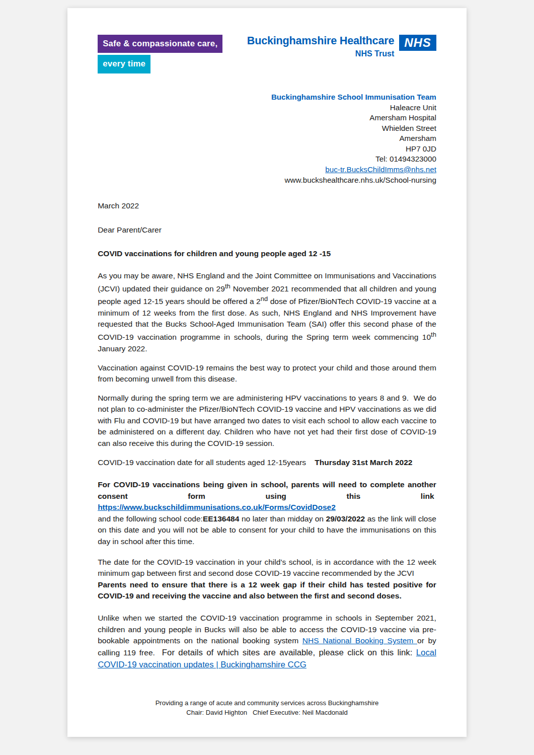Safe & compassionate care, every time
Buckinghamshire Healthcare NHS Trust
NHS
Buckinghamshire School Immunisation Team
Haleacre Unit
Amersham Hospital
Whielden Street
Amersham
HP7 0JD
Tel: 01494323000
buc-tr.BucksChildImms@nhs.net
www.buckshealthcare.nhs.uk/School-nursing
March 2022
Dear Parent/Carer
COVID vaccinations for children and young people aged 12 -15
As you may be aware, NHS England and the Joint Committee on Immunisations and Vaccinations (JCVI) updated their guidance on 29th November 2021 recommended that all children and young people aged 12-15 years should be offered a 2nd dose of Pfizer/BioNTech COVID-19 vaccine at a minimum of 12 weeks from the first dose. As such, NHS England and NHS Improvement have requested that the Bucks School-Aged Immunisation Team (SAI) offer this second phase of the COVID-19 vaccination programme in schools, during the Spring term week commencing 10th January 2022.
Vaccination against COVID-19 remains the best way to protect your child and those around them from becoming unwell from this disease.
Normally during the spring term we are administering HPV vaccinations to years 8 and 9. We do not plan to co-administer the Pfizer/BioNTech COVID-19 vaccine and HPV vaccinations as we did with Flu and COVID-19 but have arranged two dates to visit each school to allow each vaccine to be administered on a different day. Children who have not yet had their first dose of COVID-19 can also receive this during the COVID-19 session.
COVID-19 vaccination date for all students aged 12-15years Thursday 31st March 2022
For COVID-19 vaccinations being given in school, parents will need to complete another consent form using this link https://www.buckschildimmunisations.co.uk/Forms/CovidDose2
and the following school code:EE136484 no later than midday on 29/03/2022 as the link will close on this date and you will not be able to consent for your child to have the immunisations on this day in school after this time.
The date for the COVID-19 vaccination in your child’s school, is in accordance with the 12 week minimum gap between first and second dose COVID-19 vaccine recommended by the JCVI
Parents need to ensure that there is a 12 week gap if their child has tested positive for COVID-19 and receiving the vaccine and also between the first and second doses.
Unlike when we started the COVID-19 vaccination programme in schools in September 2021, children and young people in Bucks will also be able to access the COVID-19 vaccine via pre-bookable appointments on the national booking system NHS National Booking System or by calling 119 free. For details of which sites are available, please click on this link: Local COVID-19 vaccination updates | Buckinghamshire CCG
Providing a range of acute and community services across Buckinghamshire
Chair: David Highton Chief Executive: Neil Macdonald